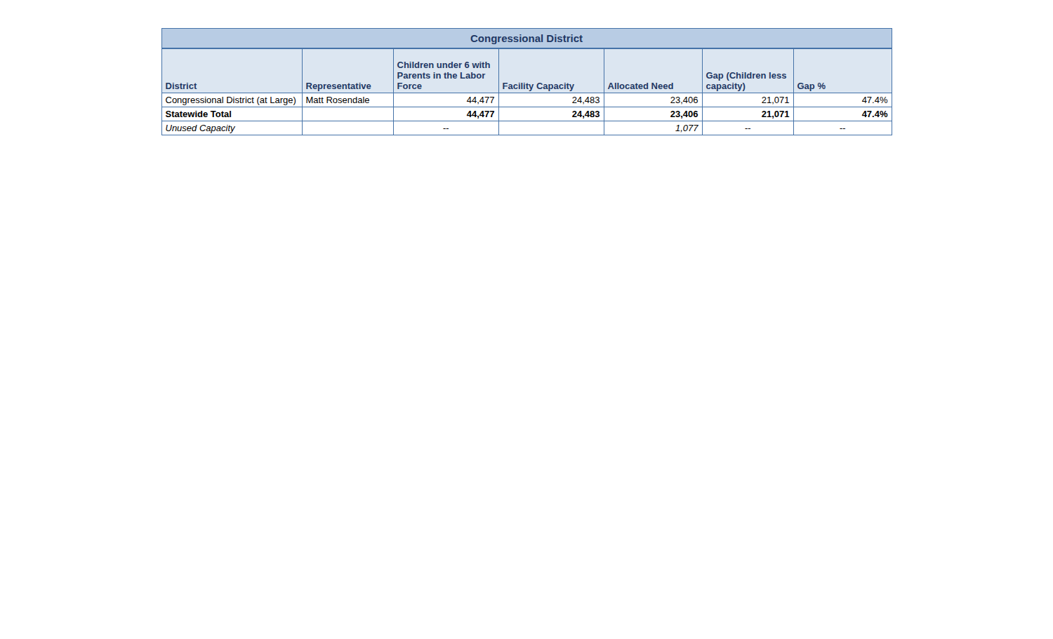Congressional District
| District | Representative | Children under 6 with Parents in the Labor Force | Facility Capacity | Allocated Need | Gap (Children less capacity) | Gap % |
| --- | --- | --- | --- | --- | --- | --- |
| Congressional District (at Large) | Matt Rosendale | 44,477 | 24,483 | 23,406 | 21,071 | 47.4% |
| Statewide Total | | 44,477 | 24,483 | 23,406 | 21,071 | 47.4% |
| Unused Capacity | | -- | | 1,077 | -- | -- |